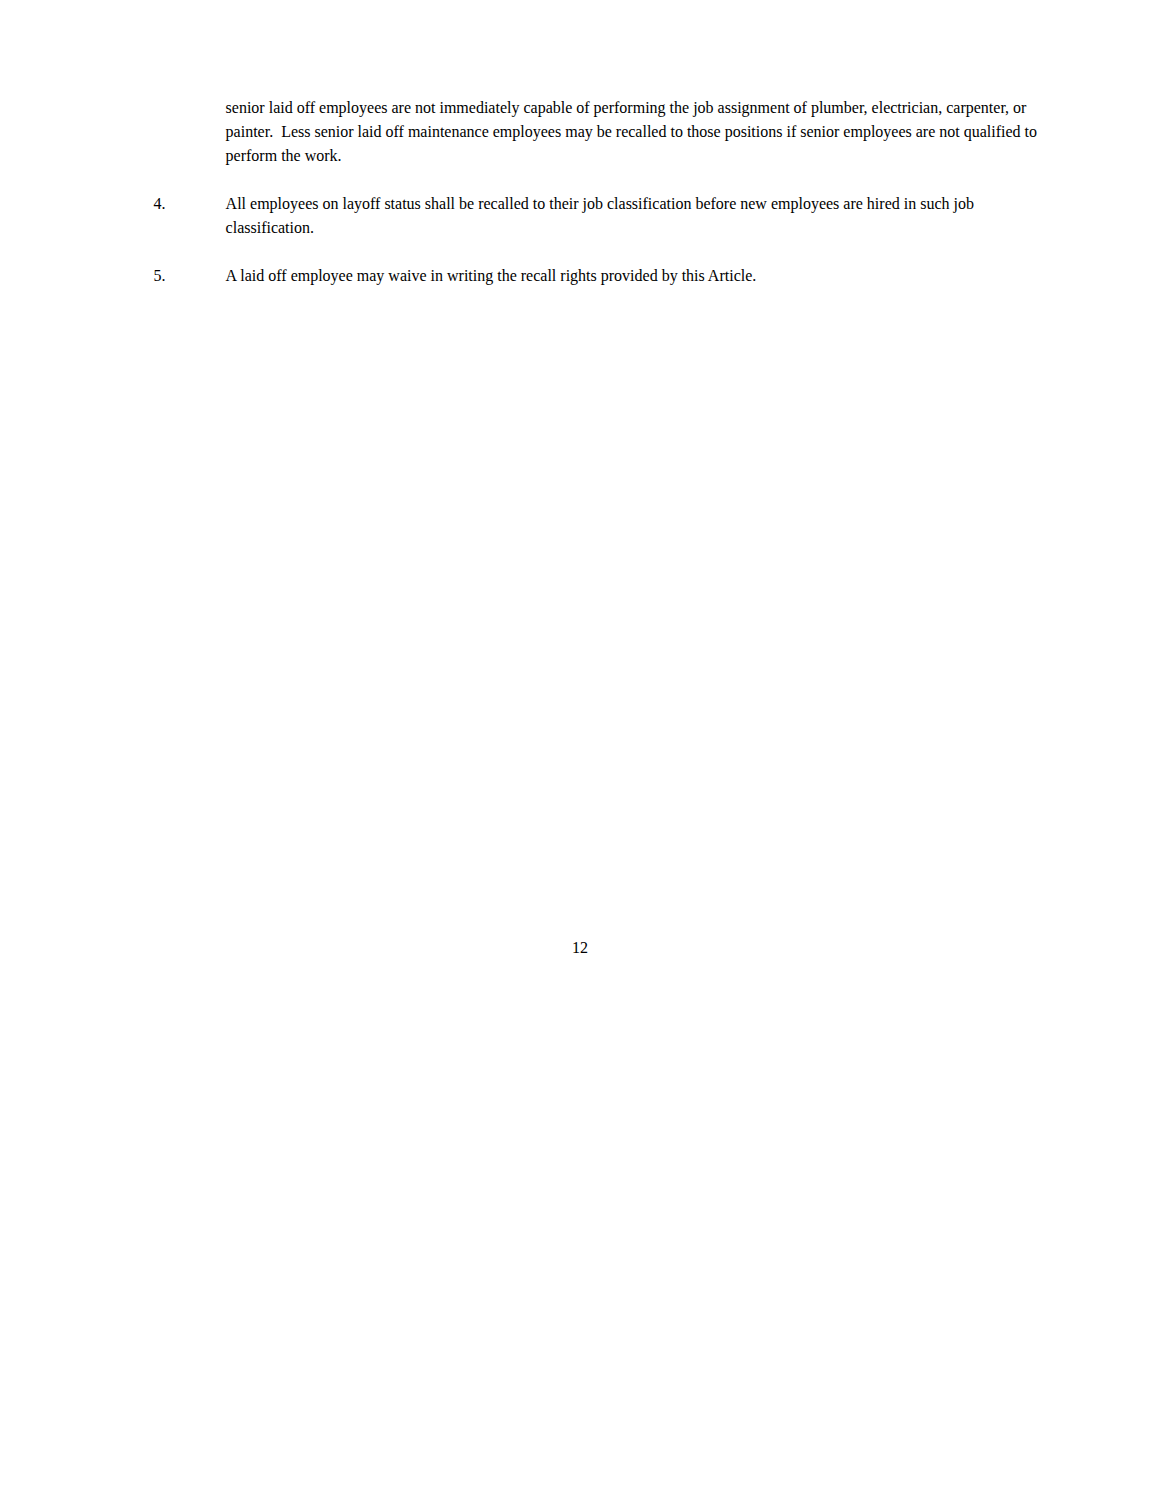senior laid off employees are not immediately capable of performing the job assignment of plumber, electrician, carpenter, or painter. Less senior laid off maintenance employees may be recalled to those positions if senior employees are not qualified to perform the work.
4. All employees on layoff status shall be recalled to their job classification before new employees are hired in such job classification.
5. A laid off employee may waive in writing the recall rights provided by this Article.
12